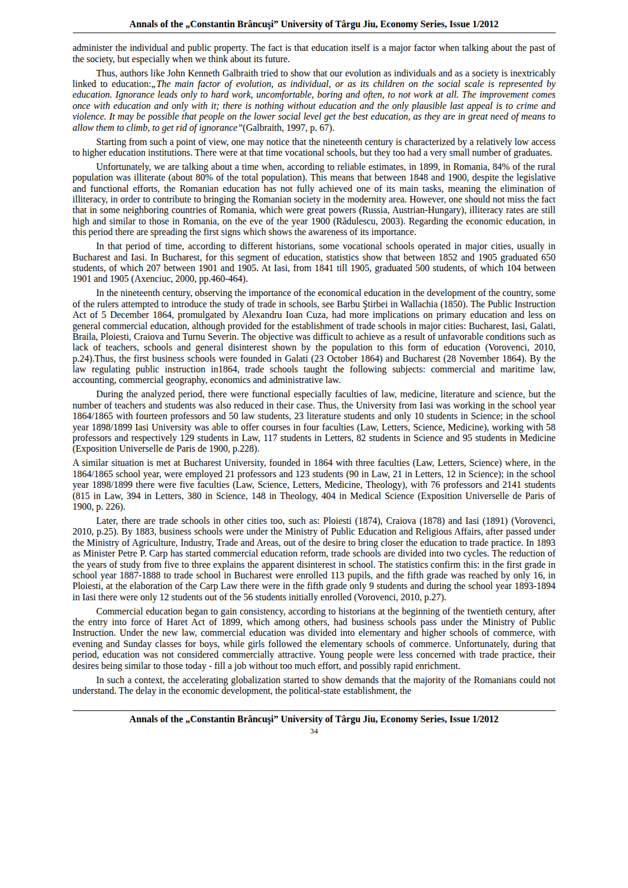Annals of the „Constantin Brâncuşi” University of Târgu Jiu, Economy Series, Issue 1/2012
administer the individual and public property. The fact is that education itself is a major factor when talking about the past of the society, but especially when we think about its future.
Thus, authors like John Kenneth Galbraith tried to show that our evolution as individuals and as a society is inextricably linked to education:„The main factor of evolution, as individual, or as its children on the social scale is represented by education. Ignorance leads only to hard work, uncomfortable, boring and often, to not work at all. The improvement comes once with education and only with it; there is nothing without education and the only plausible last appeal is to crime and violence. It may be possible that people on the lower social level get the best education, as they are in great need of means to allow them to climb, to get rid of ignorance”(Galbraith, 1997, p. 67).
Starting from such a point of view, one may notice that the nineteenth century is characterized by a relatively low access to higher education institutions. There were at that time vocational schools, but they too had a very small number of graduates.
Unfortunately, we are talking about a time when, according to reliable estimates, in 1899, in Romania, 84% of the rural population was illiterate (about 80% of the total population). This means that between 1848 and 1900, despite the legislative and functional efforts, the Romanian education has not fully achieved one of its main tasks, meaning the elimination of illiteracy, in order to contribute to bringing the Romanian society in the modernity area. However, one should not miss the fact that in some neighboring countries of Romania, which were great powers (Russia, Austrian-Hungary), illiteracy rates are still high and similar to those in Romania, on the eve of the year 1900 (Rădulescu, 2003). Regarding the economic education, in this period there are spreading the first signs which shows the awareness of its importance.
In that period of time, according to different historians, some vocational schools operated in major cities, usually in Bucharest and Iasi. In Bucharest, for this segment of education, statistics show that between 1852 and 1905 graduated 650 students, of which 207 between 1901 and 1905. At Iasi, from 1841 till 1905, graduated 500 students, of which 104 between 1901 and 1905 (Axenciuc, 2000, pp.460-464).
In the nineteenth century, observing the importance of the economical education in the development of the country, some of the rulers attempted to introduce the study of trade in schools, see Barbu Ştirbei in Wallachia (1850). The Public Instruction Act of 5 December 1864, promulgated by Alexandru Ioan Cuza, had more implications on primary education and less on general commercial education, although provided for the establishment of trade schools in major cities: Bucharest, Iasi, Galati, Braila, Ploiesti, Craiova and Turnu Severin. The objective was difficult to achieve as a result of unfavorable conditions such as lack of teachers, schools and general disinterest shown by the population to this form of education (Vorovenci, 2010, p.24).Thus, the first business schools were founded in Galati (23 October 1864) and Bucharest (28 November 1864). By the law regulating public instruction in1864, trade schools taught the following subjects: commercial and maritime law, accounting, commercial geography, economics and administrative law.
During the analyzed period, there were functional especially faculties of law, medicine, literature and science, but the number of teachers and students was also reduced in their case. Thus, the University from Iasi was working in the school year 1864/1865 with fourteen professors and 50 law students, 23 literature students and only 10 students in Science; in the school year 1898/1899 Iasi University was able to offer courses in four faculties (Law, Letters, Science, Medicine), working with 58 professors and respectively 129 students in Law, 117 students in Letters, 82 students in Science and 95 students in Medicine (Exposition Universelle de Paris de 1900, p.228).
A similar situation is met at Bucharest University, founded in 1864 with three faculties (Law, Letters, Science) where, in the 1864/1865 school year, were employed 21 professors and 123 students (90 in Law, 21 in Letters, 12 in Science); in the school year 1898/1899 there were five faculties (Law, Science, Letters, Medicine, Theology), with 76 professors and 2141 students (815 in Law, 394 in Letters, 380 in Science, 148 in Theology, 404 in Medical Science (Exposition Universelle de Paris of 1900, p. 226).
Later, there are trade schools in other cities too, such as: Ploiesti (1874), Craiova (1878) and Iasi (1891) (Vorovenci, 2010, p.25). By 1883, business schools were under the Ministry of Public Education and Religious Affairs, after passed under the Ministry of Agriculture, Industry, Trade and Areas, out of the desire to bring closer the education to trade practice. In 1893 as Minister Petre P. Carp has started commercial education reform, trade schools are divided into two cycles. The reduction of the years of study from five to three explains the apparent disinterest in school. The statistics confirm this: in the first grade in school year 1887-1888 to trade school in Bucharest were enrolled 113 pupils, and the fifth grade was reached by only 16, in Ploiesti, at the elaboration of the Carp Law there were in the fifth grade only 9 students and during the school year 1893-1894 in Iasi there were only 12 students out of the 56 students initially enrolled (Vorovenci, 2010, p.27).
Commercial education began to gain consistency, according to historians at the beginning of the twentieth century, after the entry into force of Haret Act of 1899, which among others, had business schools pass under the Ministry of Public Instruction. Under the new law, commercial education was divided into elementary and higher schools of commerce, with evening and Sunday classes for boys, while girls followed the elementary schools of commerce. Unfortunately, during that period, education was not considered commercially attractive. Young people were less concerned with trade practice, their desires being similar to those today - fill a job without too much effort, and possibly rapid enrichment.
In such a context, the accelerating globalization started to show demands that the majority of the Romanians could not understand. The delay in the economic development, the political-state establishment, the
Annals of the „Constantin Brâncuşi” University of Târgu Jiu, Economy Series, Issue 1/2012
34